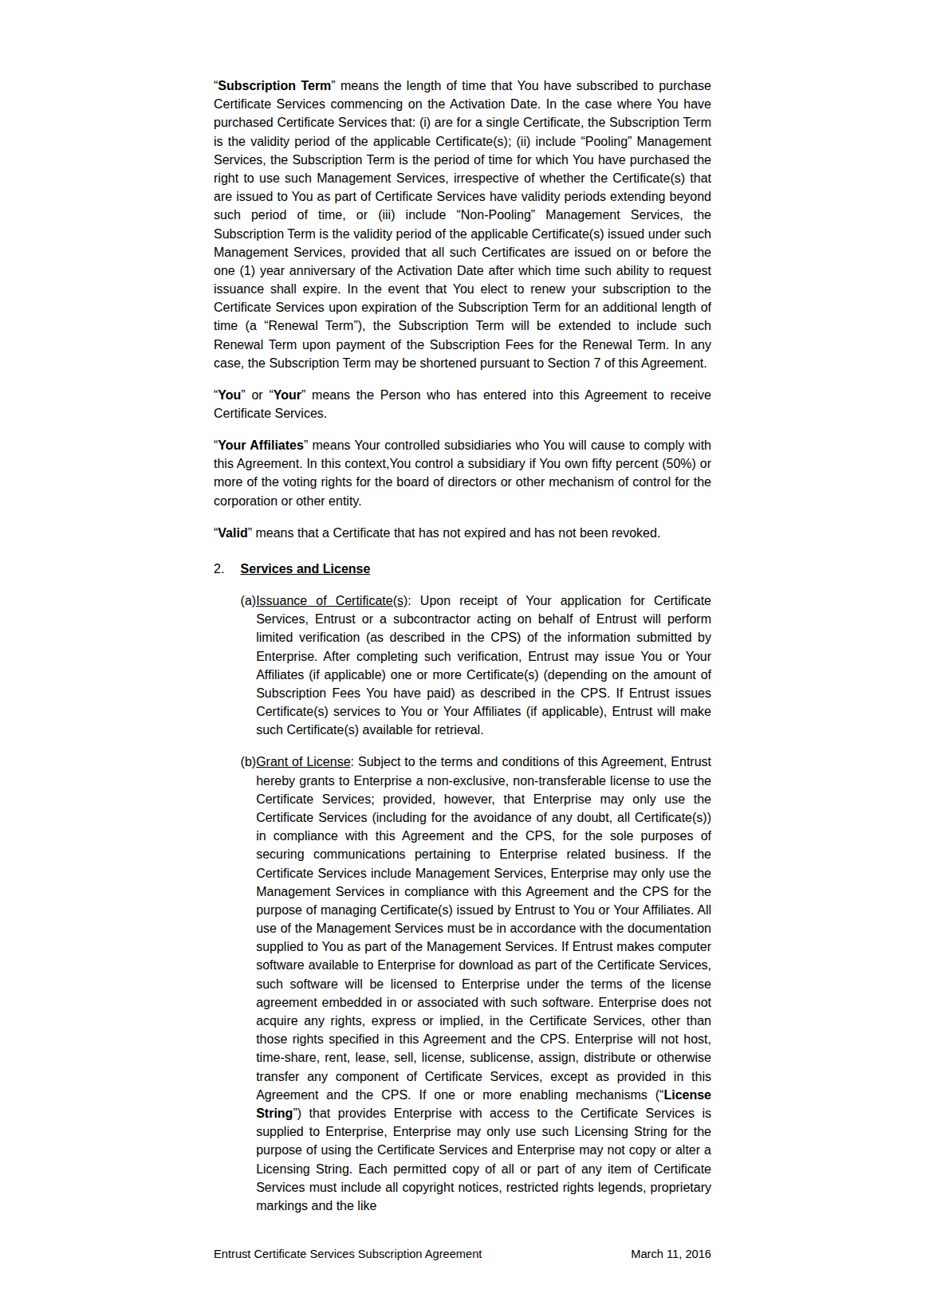“Subscription Term” means the length of time that You have subscribed to purchase Certificate Services commencing on the Activation Date. In the case where You have purchased Certificate Services that: (i) are for a single Certificate, the Subscription Term is the validity period of the applicable Certificate(s); (ii) include “Pooling” Management Services, the Subscription Term is the period of time for which You have purchased the right to use such Management Services, irrespective of whether the Certificate(s) that are issued to You as part of Certificate Services have validity periods extending beyond such period of time, or (iii) include “Non-Pooling” Management Services, the Subscription Term is the validity period of the applicable Certificate(s) issued under such Management Services, provided that all such Certificates are issued on or before the one (1) year anniversary of the Activation Date after which time such ability to request issuance shall expire. In the event that You elect to renew your subscription to the Certificate Services upon expiration of the Subscription Term for an additional length of time (a “Renewal Term”), the Subscription Term will be extended to include such Renewal Term upon payment of the Subscription Fees for the Renewal Term. In any case, the Subscription Term may be shortened pursuant to Section 7 of this Agreement.
“You” or “Your” means the Person who has entered into this Agreement to receive Certificate Services.
“Your Affiliates” means Your controlled subsidiaries who You will cause to comply with this Agreement. In this context,You control a subsidiary if You own fifty percent (50%) or more of the voting rights for the board of directors or other mechanism of control for the corporation or other entity.
“Valid” means that a Certificate that has not expired and has not been revoked.
2. Services and License
(a)
Issuance of Certificate(s): Upon receipt of Your application for Certificate Services, Entrust or a subcontractor acting on behalf of Entrust will perform limited verification (as described in the CPS) of the information submitted by Enterprise. After completing such verification, Entrust may issue You or Your Affiliates (if applicable) one or more Certificate(s) (depending on the amount of Subscription Fees You have paid) as described in the CPS. If Entrust issues Certificate(s) services to You or Your Affiliates (if applicable), Entrust will make such Certificate(s) available for retrieval.
(b)
Grant of License: Subject to the terms and conditions of this Agreement, Entrust hereby grants to Enterprise a non-exclusive, non-transferable license to use the Certificate Services; provided, however, that Enterprise may only use the Certificate Services (including for the avoidance of any doubt, all Certificate(s)) in compliance with this Agreement and the CPS, for the sole purposes of securing communications pertaining to Enterprise related business. If the Certificate Services include Management Services, Enterprise may only use the Management Services in compliance with this Agreement and the CPS for the purpose of managing Certificate(s) issued by Entrust to You or Your Affiliates. All use of the Management Services must be in accordance with the documentation supplied to You as part of the Management Services. If Entrust makes computer software available to Enterprise for download as part of the Certificate Services, such software will be licensed to Enterprise under the terms of the license agreement embedded in or associated with such software. Enterprise does not acquire any rights, express or implied, in the Certificate Services, other than those rights specified in this Agreement and the CPS. Enterprise will not host, time-share, rent, lease, sell, license, sublicense, assign, distribute or otherwise transfer any component of Certificate Services, except as provided in this Agreement and the CPS. If one or more enabling mechanisms (“License String”) that provides Enterprise with access to the Certificate Services is supplied to Enterprise, Enterprise may only use such Licensing String for the purpose of using the Certificate Services and Enterprise may not copy or alter a Licensing String. Each permitted copy of all or part of any item of Certificate Services must include all copyright notices, restricted rights legends, proprietary markings and the like
Entrust Certificate Services Subscription Agreement March 11, 2016